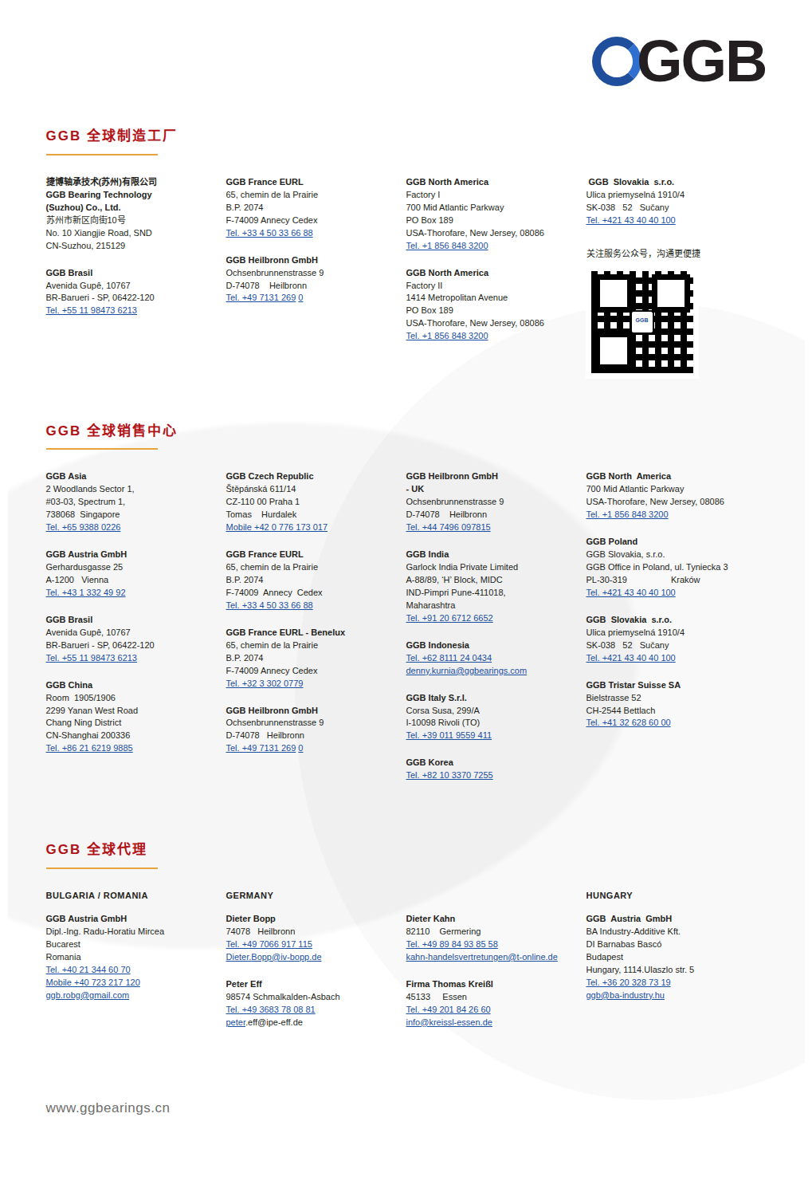GGB
GGB 全球制造工厂
捷博轴承技术(苏州)有限公司
GGB Bearing Technology
(Suzhou) Co., Ltd.
苏州市新区向街10号
No. 10 Xiangjie Road, SND
CN-Suzhou, 215129
GGB Brasil
Avenida Gupê, 10767
BR-Barueri - SP, 06422-120
Tel. +55 11 98473 6213
GGB France EURL
65, chemin de la Prairie
B.P. 2074
F-74009 Annecy Cedex
Tel. +33 4 50 33 66 88
GGB Heilbronn GmbH
Ochsenbrunnenstrasse 9
D-74078 Heilbronn
Tel. +49 7131 269 0
GGB North America
Factory I
700 Mid Atlantic Parkway
PO Box 189
USA-Thorofare, New Jersey, 08086
Tel. +1 856 848 3200
GGB North America
Factory II
1414 Metropolitan Avenue
PO Box 189
USA-Thorofare, New Jersey, 08086
Tel. +1 856 848 3200
GGB Slovakia s.r.o.
Ulica priemyselná 1910/4
SK-038 52 Sučany
Tel. +421 43 40 40 100
关注服务公众号，沟通更便捷
GGB
GGB 全球销售中心
GGB Asia
2 Woodlands Sector 1,
#03-03, Spectrum 1,
738068 Singapore
Tel. +65 9388 0226
GGB Austria GmbH
Gerhardusgasse 25
A-1200 Vienna
Tel. +43 1 332 49 92
GGB Brasil
Avenida Gupê, 10767
BR-Barueri - SP, 06422-120
Tel. +55 11 98473 6213
GGB China
Room 1905/1906
2299 Yanan West Road
Chang Ning District
CN-Shanghai 200336
Tel. +86 21 6219 9885
GGB Czech Republic
Štěpánská 611/14
CZ-110 00 Praha 1
Tomas Hurdalek
Mobile +42 0 776 173 017
GGB France EURL
65, chemin de la Prairie
B.P. 2074
F-74009 Annecy Cedex
Tel. +33 4 50 33 66 88
GGB France EURL - Benelux
65, chemin de la Prairie
B.P. 2074
F-74009 Annecy Cedex
Tel. +32 3 302 0779
GGB Heilbronn GmbH
Ochsenbrunnenstrasse 9
D-74078 Heilbronn
Tel. +49 7131 269 0
GGB Heilbronn GmbH
- UK
Ochsenbrunnenstrasse 9
D-74078 Heilbronn
Tel. +44 7496 097815
GGB India
Garlock India Private Limited
A-88/89, ‘H’ Block, MIDC
IND-Pimpri Pune-411018,
Maharashtra
Tel. +91 20 6712 6652
GGB Indonesia
Tel. +62 8111 24 0434
denny.kurnia@ggbearings.com
GGB Italy S.r.l.
Corsa Susa, 299/A
I-10098 Rivoli (TO)
Tel. +39 011 9559 411
GGB Korea
Tel. +82 10 3370 7255
GGB North America
700 Mid Atlantic Parkway
USA-Thorofare, New Jersey, 08086
Tel. +1 856 848 3200
GGB Poland
GGB Slovakia, s.r.o.
GGB Office in Poland, ul. Tyniecka 3
PL-30-319 Kraków
Tel. +421 43 40 40 100
GGB Slovakia s.r.o.
Ulica priemyselná 1910/4
SK-038 52 Sučany
Tel. +421 43 40 40 100
GGB Tristar Suisse SA
Bielstrasse 52
CH-2544 Bettlach
Tel. +41 32 628 60 00
GGB 全球代理
BULGARIA / ROMANIA
GGB Austria GmbH
Dipl.-Ing. Radu-Horatiu Mircea
Bucarest
Romania
Tel. +40 21 344 60 70
Mobile +40 723 217 120
ggb.robg@gmail.com
GERMANY
Dieter Bopp
74078 Heilbronn
Tel. +49 7066 917 115
Dieter.Bopp@iv-bopp.de
Peter Eff
98574 Schmalkalden-Asbach
Tel. +49 3683 78 08 81
peter.eff@ipe-eff.de
Dieter Kahn
82110 Germering
Tel. +49 89 84 93 85 58
kahn-handelsvertretungen@t-online.de
Firma Thomas Kreißl
45133 Essen
Tel. +49 201 84 26 60
info@kreissl-essen.de
HUNGARY
GGB Austria GmbH
BA Industry-Additive Kft.
DI Barnabas Bascó
Budapest
Hungary, 1114.Ulaszlo str. 5
Tel. +36 20 328 73 19
ggb@ba-industry.hu
www.ggbearings.cn